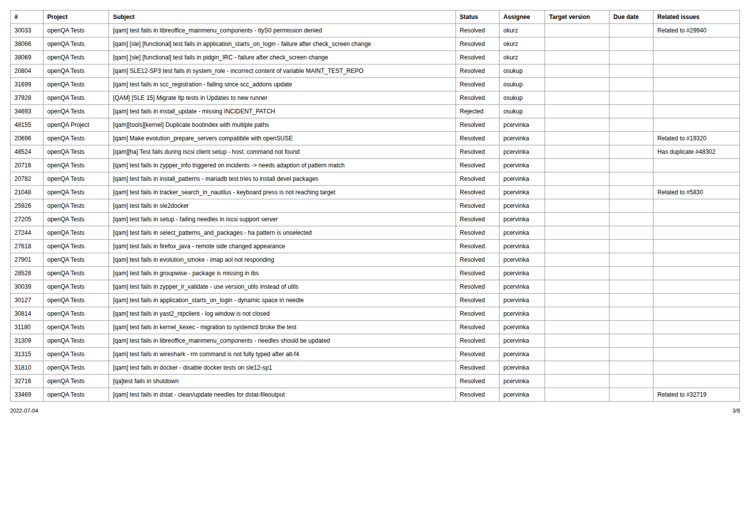| # | Project | Subject | Status | Assignee | Target version | Due date | Related issues |
| --- | --- | --- | --- | --- | --- | --- | --- |
| 30033 | openQA Tests | [qam] test fails in libreoffice_mainmenu_components - ttyS0 permission denied | Resolved | okurz | | | Related to #29940 |
| 38066 | openQA Tests | [qam] [sle] [functional] test fails in application_starts_on_login - failure after check_screen change | Resolved | okurz | | | |
| 38069 | openQA Tests | [qam] [sle] [functional] test fails in pidgin_IRC - failure after check_screen change | Resolved | okurz | | | |
| 20804 | openQA Tests | [qam] SLE12-SP3 test fails in system_role - incorrect content of variable MAINT_TEST_REPO | Resolved | osukup | | | |
| 31699 | openQA Tests | [qam] test fails in scc_registration - failing since scc_addons update | Resolved | osukup | | | |
| 37928 | openQA Tests | [QAM] [SLE 15] Migrate ltp tests in Updates to new runner | Resolved | osukup | | | |
| 34693 | openQA Tests | [qam] test fails in install_update - missing INCIDENT_PATCH | Rejected | osukup | | | |
| 48155 | openQA Project | [qam][tools][kernel] Duplicate bootindex with multiple paths | Resolved | pcervinka | | | |
| 20696 | openQA Tests | [qam] Make evolution_prepare_servers compatibile with openSUSE | Resolved | pcervinka | | | Related to #19320 |
| 48524 | openQA Tests | [qam][ha] Test fails during iscsi client setup - host: command not found | Resolved | pcervinka | | | Has duplicate #48302 |
| 20716 | openQA Tests | [qam] test fails in zypper_info triggered on incidents -> needs adaption of pattern match | Resolved | pcervinka | | | |
| 20782 | openQA Tests | [qam] test fails in install_patterns - mariadb test tries to install devel packages | Resolved | pcervinka | | | |
| 21048 | openQA Tests | [qam] test fails in tracker_search_in_nautilus - keyboard press is not reaching target | Resolved | pcervinka | | | Related to #5830 |
| 25926 | openQA Tests | [qam] test fails in sle2docker | Resolved | pcervinka | | | |
| 27205 | openQA Tests | [qam] test fails in setup - failing needles in iscsi support server | Resolved | pcervinka | | | |
| 27244 | openQA Tests | [qam] test fails in select_patterns_and_packages - ha pattern is unselected | Resolved | pcervinka | | | |
| 27618 | openQA Tests | [qam] test fails in firefox_java - remote side changed appearance | Resolved | pcervinka | | | |
| 27901 | openQA Tests | [qam] test fails in evolution_smoke - imap aol not responding | Resolved | pcervinka | | | |
| 28528 | openQA Tests | [qam] test fails in groupwise - package is missing in ibs | Resolved | pcervinka | | | |
| 30039 | openQA Tests | [qam] test fails in zypper_lr_validate - use version_utils instead of utils | Resolved | pcervinka | | | |
| 30127 | openQA Tests | [qam] test fails in application_starts_on_login - dynamic space in needle | Resolved | pcervinka | | | |
| 30814 | openQA Tests | [qam] test fails in yast2_ntpclient - log window is not closed | Resolved | pcervinka | | | |
| 31180 | openQA Tests | [qam] test fails in kernel_kexec - migration to systemctl broke the test | Resolved | pcervinka | | | |
| 31309 | openQA Tests | [qam] test fails in libreoffice_mainmenu_components - needles should be updated | Resolved | pcervinka | | | |
| 31315 | openQA Tests | [qam] test fails in wireshark - rm command is not fully typed after alt-f4 | Resolved | pcervinka | | | |
| 31810 | openQA Tests | [qam] test fails in docker - disable docker tests on sle12-sp1 | Resolved | pcervinka | | | |
| 32716 | openQA Tests | [qa]test fails in shutdown | Resolved | pcervinka | | | |
| 33469 | openQA Tests | [qam] test fails in dstat - clean/update needles for dstat-fileoutput | Resolved | pcervinka | | | Related to #32719 |
2022-07-04 3/8